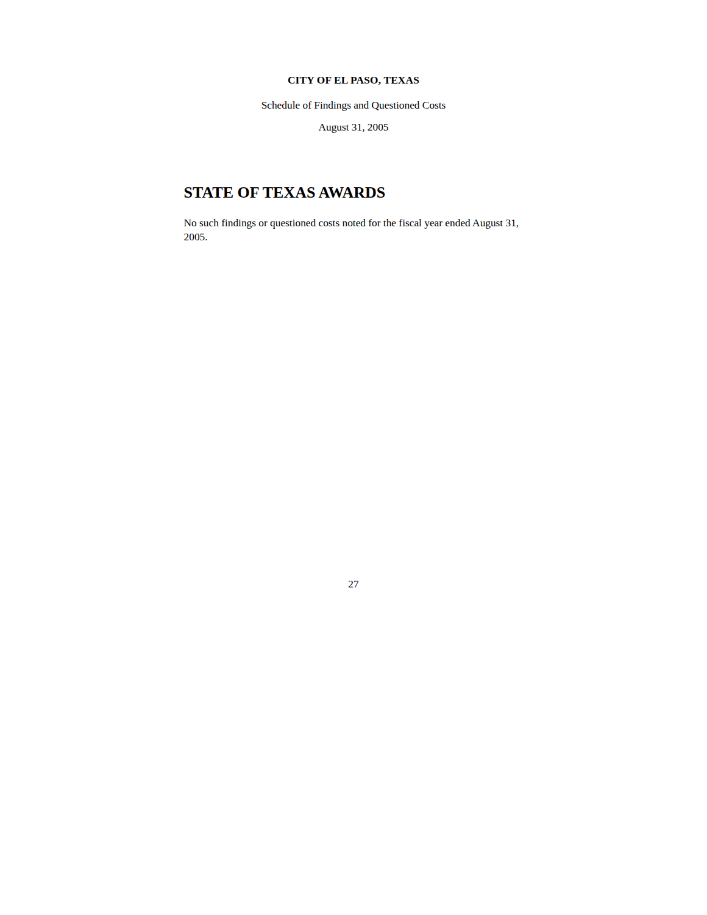City of El Paso, Texas
Schedule of Findings and Questioned Costs
August 31, 2005
State of Texas Awards
No such findings or questioned costs noted for the fiscal year ended August 31, 2005.
27